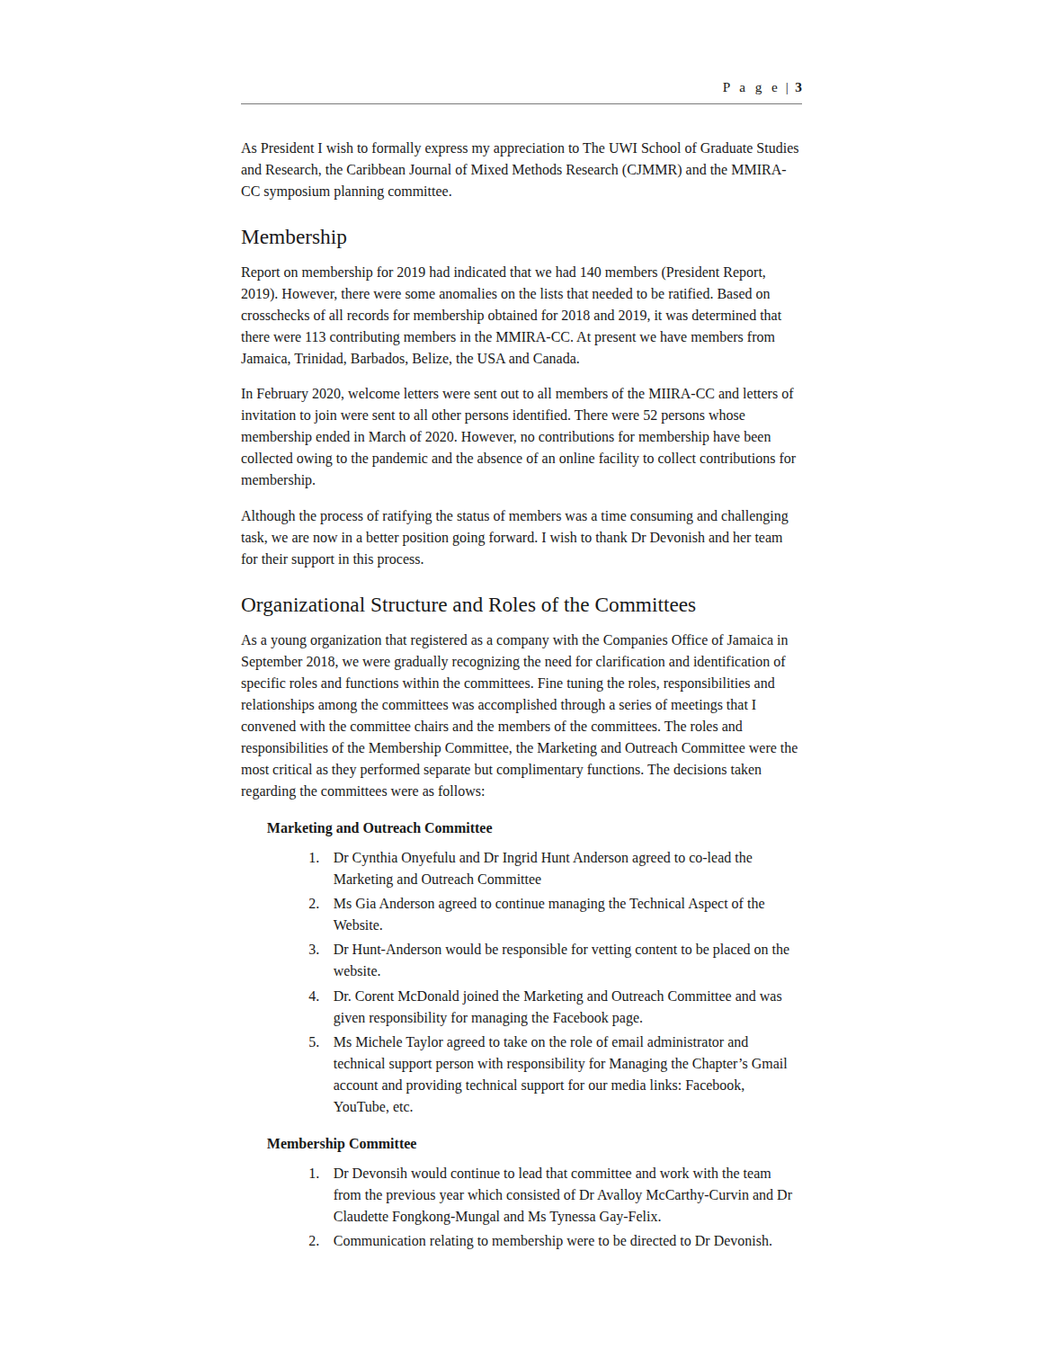P a g e | 3
As President I wish to formally express my appreciation to The UWI School of Graduate Studies and Research, the Caribbean Journal of Mixed Methods Research (CJMMR) and the MMIRA-CC symposium planning committee.
Membership
Report on membership for 2019 had indicated that we had 140 members (President Report, 2019). However, there were some anomalies on the lists that needed to be ratified. Based on crosschecks of all records for membership obtained for 2018 and 2019, it was determined that there were 113 contributing members in the MMIRA-CC. At present we have members from Jamaica, Trinidad, Barbados, Belize, the USA and Canada.
In February 2020, welcome letters were sent out to all members of the MIIRA-CC and letters of invitation to join were sent to all other persons identified. There were 52 persons whose membership ended in March of 2020. However, no contributions for membership have been collected owing to the pandemic and the absence of an online facility to collect contributions for membership.
Although the process of ratifying the status of members was a time consuming and challenging task, we are now in a better position going forward. I wish to thank Dr Devonish and her team for their support in this process.
Organizational Structure and Roles of the Committees
As a young organization that registered as a company with the Companies Office of Jamaica in September 2018, we were gradually recognizing the need for clarification and identification of specific roles and functions within the committees. Fine tuning the roles, responsibilities and relationships among the committees was accomplished through a series of meetings that I convened with the committee chairs and the members of the committees. The roles and responsibilities of the Membership Committee, the Marketing and Outreach Committee were the most critical as they performed separate but complimentary functions. The decisions taken regarding the committees were as follows:
Marketing and Outreach Committee
Dr Cynthia Onyefulu and Dr Ingrid Hunt Anderson agreed to co-lead the Marketing and Outreach Committee
Ms Gia Anderson agreed to continue managing the Technical Aspect of the Website.
Dr Hunt-Anderson would be responsible for vetting content to be placed on the website.
Dr. Corent McDonald joined the Marketing and Outreach Committee and was given responsibility for managing the Facebook page.
Ms Michele Taylor agreed to take on the role of email administrator and technical support person with responsibility for Managing the Chapter’s Gmail account and providing technical support for our media links: Facebook, YouTube, etc.
Membership Committee
Dr Devonsih would continue to lead that committee and work with the team from the previous year which consisted of Dr Avalloy McCarthy-Curvin and Dr Claudette Fongkong-Mungal and Ms Tynessa Gay-Felix.
Communication relating to membership were to be directed to Dr Devonish.